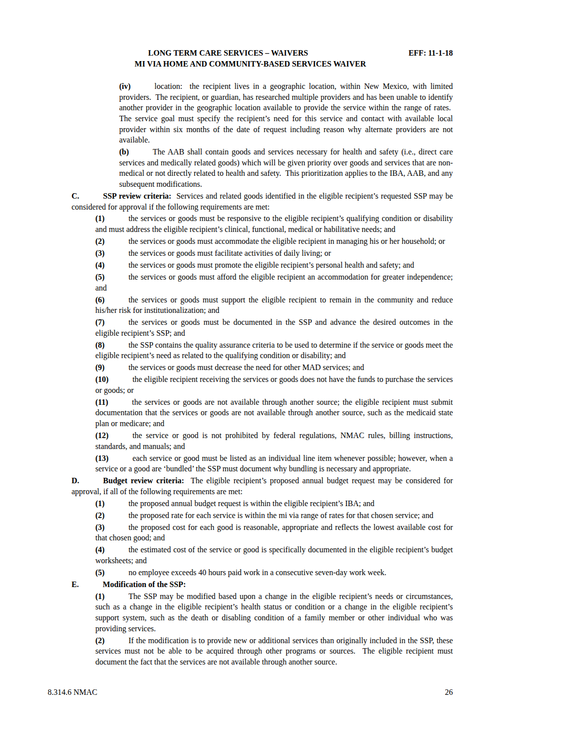EFF: 11-1-18 LONG TERM CARE SERVICES – WAIVERS MI VIA HOME AND COMMUNITY-BASED SERVICES WAIVER
(iv) location: the recipient lives in a geographic location, within New Mexico, with limited providers. The recipient, or guardian, has researched multiple providers and has been unable to identify another provider in the geographic location available to provide the service within the range of rates. The service goal must specify the recipient’s need for this service and contact with available local provider within six months of the date of request including reason why alternate providers are not available.
(b) The AAB shall contain goods and services necessary for health and safety (i.e., direct care services and medically related goods) which will be given priority over goods and services that are non-medical or not directly related to health and safety. This prioritization applies to the IBA, AAB, and any subsequent modifications.
C. SSP review criteria: Services and related goods identified in the eligible recipient’s requested SSP may be considered for approval if the following requirements are met:
(1) the services or goods must be responsive to the eligible recipient’s qualifying condition or disability and must address the eligible recipient’s clinical, functional, medical or habilitative needs; and
(2) the services or goods must accommodate the eligible recipient in managing his or her household; or
(3) the services or goods must facilitate activities of daily living; or
(4) the services or goods must promote the eligible recipient’s personal health and safety; and
(5) the services or goods must afford the eligible recipient an accommodation for greater independence; and
(6) the services or goods must support the eligible recipient to remain in the community and reduce his/her risk for institutionalization; and
(7) the services or goods must be documented in the SSP and advance the desired outcomes in the eligible recipient’s SSP; and
(8) the SSP contains the quality assurance criteria to be used to determine if the service or goods meet the eligible recipient’s need as related to the qualifying condition or disability; and
(9) the services or goods must decrease the need for other MAD services; and
(10) the eligible recipient receiving the services or goods does not have the funds to purchase the services or goods; or
(11) the services or goods are not available through another source; the eligible recipient must submit documentation that the services or goods are not available through another source, such as the medicaid state plan or medicare; and
(12) the service or good is not prohibited by federal regulations, NMAC rules, billing instructions, standards, and manuals; and
(13) each service or good must be listed as an individual line item whenever possible; however, when a service or a good are ‘bundled’ the SSP must document why bundling is necessary and appropriate.
D. Budget review criteria: The eligible recipient’s proposed annual budget request may be considered for approval, if all of the following requirements are met:
(1) the proposed annual budget request is within the eligible recipient’s IBA; and
(2) the proposed rate for each service is within the mi via range of rates for that chosen service; and
(3) the proposed cost for each good is reasonable, appropriate and reflects the lowest available cost for that chosen good; and
(4) the estimated cost of the service or good is specifically documented in the eligible recipient’s budget worksheets; and
(5) no employee exceeds 40 hours paid work in a consecutive seven-day work week.
E. Modification of the SSP:
(1) The SSP may be modified based upon a change in the eligible recipient’s needs or circumstances, such as a change in the eligible recipient’s health status or condition or a change in the eligible recipient’s support system, such as the death or disabling condition of a family member or other individual who was providing services.
(2) If the modification is to provide new or additional services than originally included in the SSP, these services must not be able to be acquired through other programs or sources. The eligible recipient must document the fact that the services are not available through another source.
8.314.6 NMAC 26